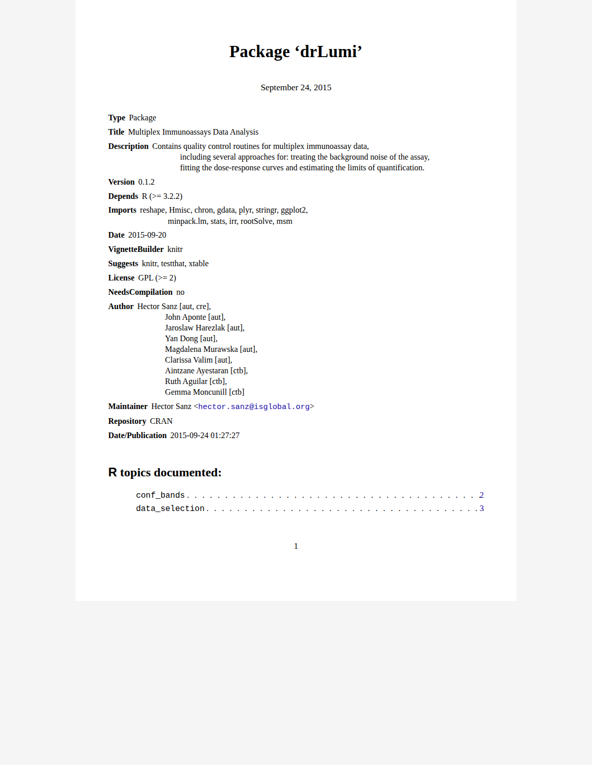Package ‘drLumi’
September 24, 2015
Type
Package
Title
Multiplex Immunoassays Data Analysis
Description
Contains quality control routines for multiplex immunoassay data, including several approaches for: treating the background noise of the assay, fitting the dose-response curves and estimating the limits of quantification.
Version
0.1.2
Depends
R (>= 3.2.2)
Imports
reshape, Hmisc, chron, gdata, plyr, stringr, ggplot2, minpack.lm, stats, irr, rootSolve, msm
Date
2015-09-20
VignetteBuilder
knitr
Suggests
knitr, testthat, xtable
License
GPL (>= 2)
NeedsCompilation
no
Author
Hector Sanz [aut, cre], John Aponte [aut], Jaroslaw Harezlak [aut], Yan Dong [aut], Magdalena Murawska [aut], Clarissa Valim [aut], Aintzane Ayestaran [ctb], Ruth Aguilar [ctb], Gemma Moncunill [ctb]
Maintainer
Hector Sanz <hector.sanz@isglobal.org>
Repository
CRAN
Date/Publication
2015-09-24 01:27:27
R topics documented:
conf_bands 2 . . . . . . . . . . . . . . . . . . . . . . . . . . . . . . . . . . . . . . . . . . . . . . .
data_selection 3 . . . . . . . . . . . . . . . . . . . . . . . . . . . . . . . . . . . . . . . . . . . . .
1